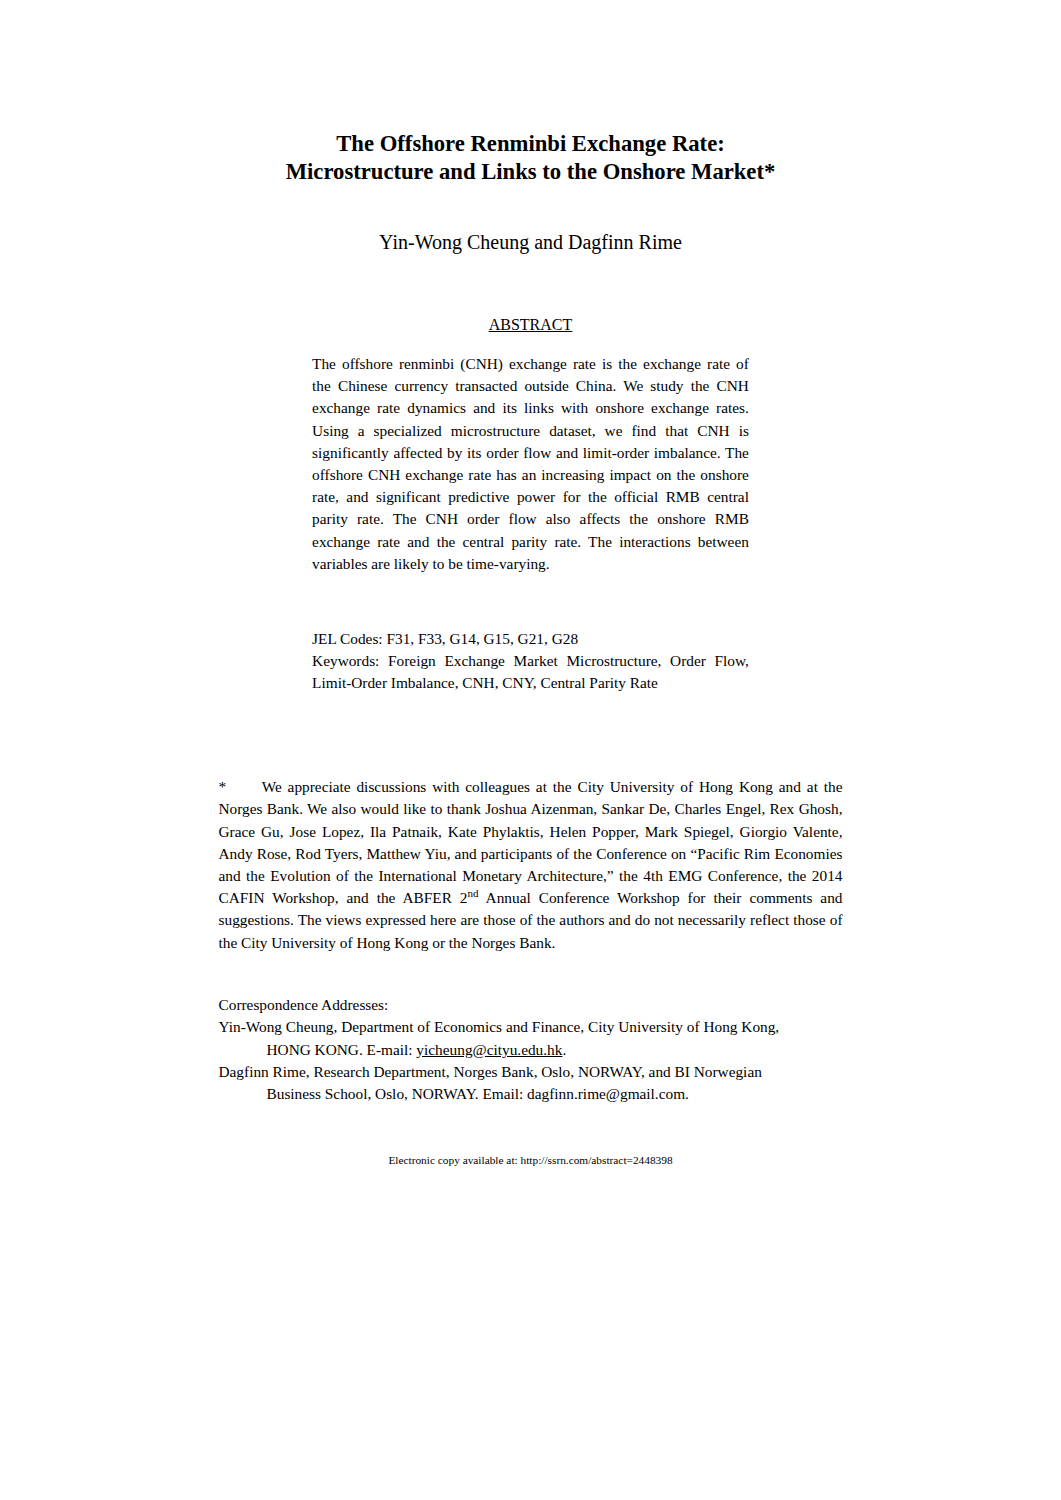The Offshore Renminbi Exchange Rate:
Microstructure and Links to the Onshore Market*
Yin-Wong Cheung and Dagfinn Rime
ABSTRACT
The offshore renminbi (CNH) exchange rate is the exchange rate of the Chinese currency transacted outside China. We study the CNH exchange rate dynamics and its links with onshore exchange rates. Using a specialized microstructure dataset, we find that CNH is significantly affected by its order flow and limit-order imbalance. The offshore CNH exchange rate has an increasing impact on the onshore rate, and significant predictive power for the official RMB central parity rate. The CNH order flow also affects the onshore RMB exchange rate and the central parity rate. The interactions between variables are likely to be time-varying.
JEL Codes: F31, F33, G14, G15, G21, G28
Keywords: Foreign Exchange Market Microstructure, Order Flow, Limit-Order Imbalance, CNH, CNY, Central Parity Rate
*We appreciate discussions with colleagues at the City University of Hong Kong and at the Norges Bank. We also would like to thank Joshua Aizenman, Sankar De, Charles Engel, Rex Ghosh, Grace Gu, Jose Lopez, Ila Patnaik, Kate Phylaktis, Helen Popper, Mark Spiegel, Giorgio Valente, Andy Rose, Rod Tyers, Matthew Yiu, and participants of the Conference on “Pacific Rim Economies and the Evolution of the International Monetary Architecture,” the 4th EMG Conference, the 2014 CAFIN Workshop, and the ABFER 2nd Annual Conference Workshop for their comments and suggestions. The views expressed here are those of the authors and do not necessarily reflect those of the City University of Hong Kong or the Norges Bank.
Correspondence Addresses:
Yin-Wong Cheung, Department of Economics and Finance, City University of Hong Kong,
HONG KONG. E-mail: yicheung@cityu.edu.hk.
Dagfinn Rime, Research Department, Norges Bank, Oslo, NORWAY, and BI Norwegian
Business School, Oslo, NORWAY. Email: dagfinn.rime@gmail.com.
Electronic copy available at: http://ssrn.com/abstract=2448398